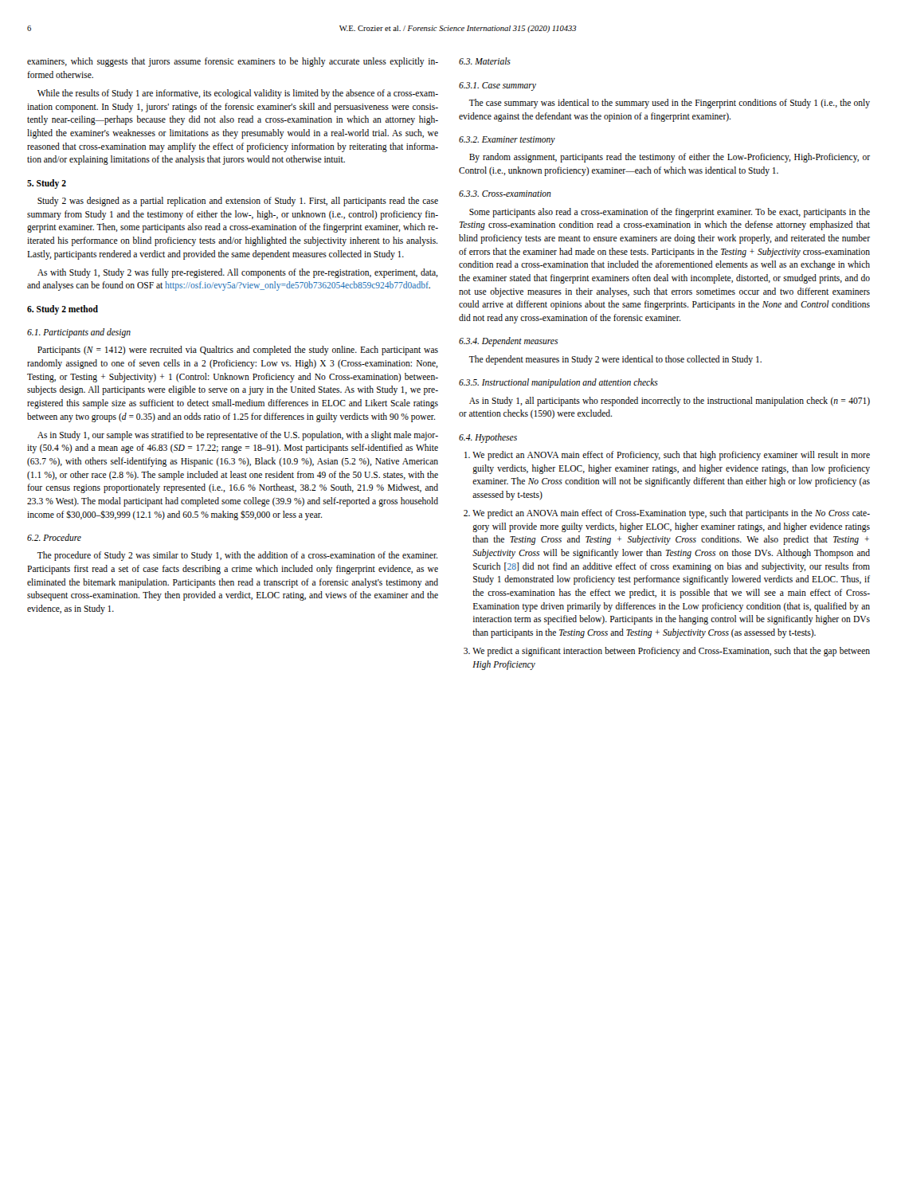6 W.E. Crozier et al. / Forensic Science International 315 (2020) 110433
examiners, which suggests that jurors assume forensic examiners to be highly accurate unless explicitly informed otherwise.
While the results of Study 1 are informative, its ecological validity is limited by the absence of a cross-examination component. In Study 1, jurors' ratings of the forensic examiner's skill and persuasiveness were consistently near-ceiling—perhaps because they did not also read a cross-examination in which an attorney highlighted the examiner's weaknesses or limitations as they presumably would in a real-world trial. As such, we reasoned that cross-examination may amplify the effect of proficiency information by reiterating that information and/or explaining limitations of the analysis that jurors would not otherwise intuit.
5. Study 2
Study 2 was designed as a partial replication and extension of Study 1. First, all participants read the case summary from Study 1 and the testimony of either the low-, high-, or unknown (i.e., control) proficiency fingerprint examiner. Then, some participants also read a cross-examination of the fingerprint examiner, which reiterated his performance on blind proficiency tests and/or highlighted the subjectivity inherent to his analysis. Lastly, participants rendered a verdict and provided the same dependent measures collected in Study 1.
As with Study 1, Study 2 was fully pre-registered. All components of the pre-registration, experiment, data, and analyses can be found on OSF at https://osf.io/evy5a/?view_only=de570b7362054ecb859c924b77d0adbf.
6. Study 2 method
6.1. Participants and design
Participants (N = 1412) were recruited via Qualtrics and completed the study online. Each participant was randomly assigned to one of seven cells in a 2 (Proficiency: Low vs. High) X 3 (Cross-examination: None, Testing, or Testing + Subjectivity) + 1 (Control: Unknown Proficiency and No Cross-examination) between-subjects design. All participants were eligible to serve on a jury in the United States. As with Study 1, we preregistered this sample size as sufficient to detect small-medium differences in ELOC and Likert Scale ratings between any two groups (d = 0.35) and an odds ratio of 1.25 for differences in guilty verdicts with 90 % power.
As in Study 1, our sample was stratified to be representative of the U.S. population, with a slight male majority (50.4 %) and a mean age of 46.83 (SD = 17.22; range = 18–91). Most participants self-identified as White (63.7 %), with others self-identifying as Hispanic (16.3 %), Black (10.9 %), Asian (5.2 %), Native American (1.1 %), or other race (2.8 %). The sample included at least one resident from 49 of the 50 U.S. states, with the four census regions proportionately represented (i.e., 16.6 % Northeast, 38.2 % South, 21.9 % Midwest, and 23.3 % West). The modal participant had completed some college (39.9 %) and self-reported a gross household income of $30,000–$39,999 (12.1 %) and 60.5 % making $59,000 or less a year.
6.2. Procedure
The procedure of Study 2 was similar to Study 1, with the addition of a cross-examination of the examiner. Participants first read a set of case facts describing a crime which included only fingerprint evidence, as we eliminated the bitemark manipulation. Participants then read a transcript of a forensic analyst's testimony and subsequent cross-examination. They then provided a verdict, ELOC rating, and views of the examiner and the evidence, as in Study 1.
6.3. Materials
6.3.1. Case summary
The case summary was identical to the summary used in the Fingerprint conditions of Study 1 (i.e., the only evidence against the defendant was the opinion of a fingerprint examiner).
6.3.2. Examiner testimony
By random assignment, participants read the testimony of either the Low-Proficiency, High-Proficiency, or Control (i.e., unknown proficiency) examiner—each of which was identical to Study 1.
6.3.3. Cross-examination
Some participants also read a cross-examination of the fingerprint examiner. To be exact, participants in the Testing cross-examination condition read a cross-examination in which the defense attorney emphasized that blind proficiency tests are meant to ensure examiners are doing their work properly, and reiterated the number of errors that the examiner had made on these tests. Participants in the Testing + Subjectivity cross-examination condition read a cross-examination that included the aforementioned elements as well as an exchange in which the examiner stated that fingerprint examiners often deal with incomplete, distorted, or smudged prints, and do not use objective measures in their analyses, such that errors sometimes occur and two different examiners could arrive at different opinions about the same fingerprints. Participants in the None and Control conditions did not read any cross-examination of the forensic examiner.
6.3.4. Dependent measures
The dependent measures in Study 2 were identical to those collected in Study 1.
6.3.5. Instructional manipulation and attention checks
As in Study 1, all participants who responded incorrectly to the instructional manipulation check (n = 4071) or attention checks (1590) were excluded.
6.4. Hypotheses
We predict an ANOVA main effect of Proficiency, such that high proficiency examiner will result in more guilty verdicts, higher ELOC, higher examiner ratings, and higher evidence ratings, than low proficiency examiner. The No Cross condition will not be significantly different than either high or low proficiency (as assessed by t-tests)
We predict an ANOVA main effect of Cross-Examination type, such that participants in the No Cross category will provide more guilty verdicts, higher ELOC, higher examiner ratings, and higher evidence ratings than the Testing Cross and Testing + Subjectivity Cross conditions. We also predict that Testing + Subjectivity Cross will be significantly lower than Testing Cross on those DVs. Although Thompson and Scurich [28] did not find an additive effect of cross examining on bias and subjectivity, our results from Study 1 demonstrated low proficiency test performance significantly lowered verdicts and ELOC. Thus, if the cross-examination has the effect we predict, it is possible that we will see a main effect of Cross-Examination type driven primarily by differences in the Low proficiency condition (that is, qualified by an interaction term as specified below). Participants in the hanging control will be significantly higher on DVs than participants in the Testing Cross and Testing + Subjectivity Cross (as assessed by t-tests).
We predict a significant interaction between Proficiency and Cross-Examination, such that the gap between High Proficiency